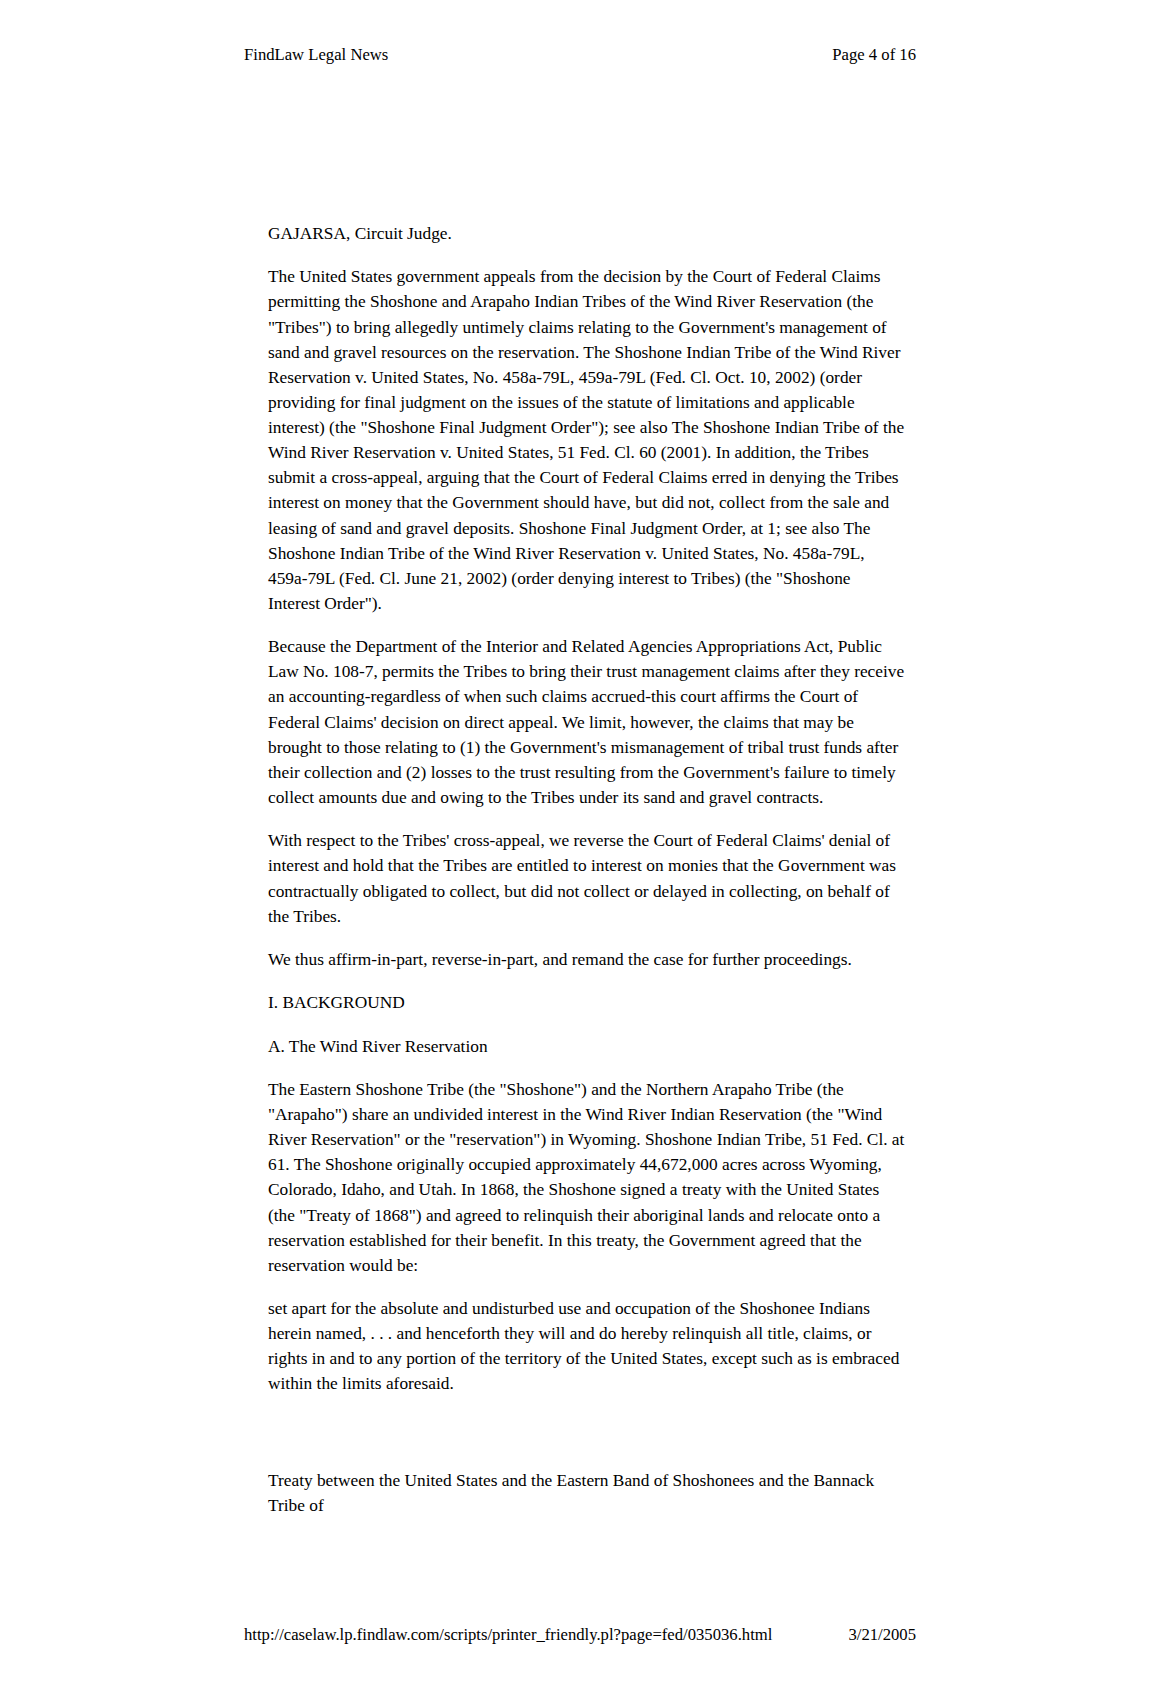FindLaw Legal News
Page 4 of 16
GAJARSA, Circuit Judge.
The United States government appeals from the decision by the Court of Federal Claims permitting the Shoshone and Arapaho Indian Tribes of the Wind River Reservation (the "Tribes") to bring allegedly untimely claims relating to the Government's management of sand and gravel resources on the reservation. The Shoshone Indian Tribe of the Wind River Reservation v. United States, No. 458a-79L, 459a-79L (Fed. Cl. Oct. 10, 2002) (order providing for final judgment on the issues of the statute of limitations and applicable interest) (the "Shoshone Final Judgment Order"); see also The Shoshone Indian Tribe of the Wind River Reservation v. United States, 51 Fed. Cl. 60 (2001). In addition, the Tribes submit a cross-appeal, arguing that the Court of Federal Claims erred in denying the Tribes interest on money that the Government should have, but did not, collect from the sale and leasing of sand and gravel deposits. Shoshone Final Judgment Order, at 1; see also The Shoshone Indian Tribe of the Wind River Reservation v. United States, No. 458a-79L, 459a-79L (Fed. Cl. June 21, 2002) (order denying interest to Tribes) (the "Shoshone Interest Order").
Because the Department of the Interior and Related Agencies Appropriations Act, Public Law No. 108-7, permits the Tribes to bring their trust management claims after they receive an accounting-regardless of when such claims accrued-this court affirms the Court of Federal Claims' decision on direct appeal. We limit, however, the claims that may be brought to those relating to (1) the Government's mismanagement of tribal trust funds after their collection and (2) losses to the trust resulting from the Government's failure to timely collect amounts due and owing to the Tribes under its sand and gravel contracts.
With respect to the Tribes' cross-appeal, we reverse the Court of Federal Claims' denial of interest and hold that the Tribes are entitled to interest on monies that the Government was contractually obligated to collect, but did not collect or delayed in collecting, on behalf of the Tribes.
We thus affirm-in-part, reverse-in-part, and remand the case for further proceedings.
I. BACKGROUND
A. The Wind River Reservation
The Eastern Shoshone Tribe (the "Shoshone") and the Northern Arapaho Tribe (the "Arapaho") share an undivided interest in the Wind River Indian Reservation (the "Wind River Reservation" or the "reservation") in Wyoming. Shoshone Indian Tribe, 51 Fed. Cl. at 61. The Shoshone originally occupied approximately 44,672,000 acres across Wyoming, Colorado, Idaho, and Utah. In 1868, the Shoshone signed a treaty with the United States (the "Treaty of 1868") and agreed to relinquish their aboriginal lands and relocate onto a reservation established for their benefit. In this treaty, the Government agreed that the reservation would be:
set apart for the absolute and undisturbed use and occupation of the Shoshonee Indians herein named, . . . and henceforth they will and do hereby relinquish all title, claims, or rights in and to any portion of the territory of the United States, except such as is embraced within the limits aforesaid.
Treaty between the United States and the Eastern Band of Shoshonees and the Bannack Tribe of
http://caselaw.lp.findlaw.com/scripts/printer_friendly.pl?page=fed/035036.html
3/21/2005